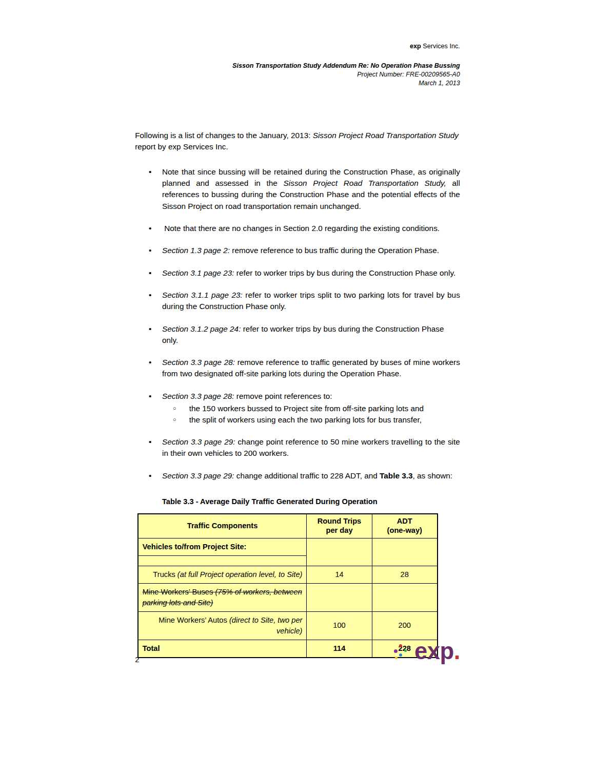exp Services Inc.
Sisson Transportation Study Addendum Re: No Operation Phase Bussing
Project Number: FRE-00209565-A0
March 1, 2013
Following is a list of changes to the January, 2013: Sisson Project Road Transportation Study report by exp Services Inc.
Note that since bussing will be retained during the Construction Phase, as originally planned and assessed in the Sisson Project Road Transportation Study, all references to bussing during the Construction Phase and the potential effects of the Sisson Project on road transportation remain unchanged.
Note that there are no changes in Section 2.0 regarding the existing conditions.
Section 1.3 page 2: remove reference to bus traffic during the Operation Phase.
Section 3.1 page 23: refer to worker trips by bus during the Construction Phase only.
Section 3.1.1 page 23: refer to worker trips split to two parking lots for travel by bus during the Construction Phase only.
Section 3.1.2 page 24: refer to worker trips by bus during the Construction Phase only.
Section 3.3 page 28: remove reference to traffic generated by buses of mine workers from two designated off-site parking lots during the Operation Phase.
Section 3.3 page 28: remove point references to:
the 150 workers bussed to Project site from off-site parking lots and
the split of workers using each the two parking lots for bus transfer,
Section 3.3 page 29: change point reference to 50 mine workers travelling to the site in their own vehicles to 200 workers.
Section 3.3 page 29: change additional traffic to 228 ADT, and Table 3.3, as shown:
Table 3.3 - Average Daily Traffic Generated During Operation
| Traffic Components | Round Trips per day | ADT (one-way) |
| --- | --- | --- |
| Vehicles to/from Project Site: | | |
| Trucks (at full Project operation level, to Site) | 14 | 28 |
| Mine Workers’ Buses (75% of workers, between parking lots and Site) | | |
| Mine Workers’ Autos (direct to Site, two per vehicle) | 100 | 200 |
| Total | 114 | 228 |
2
exp.